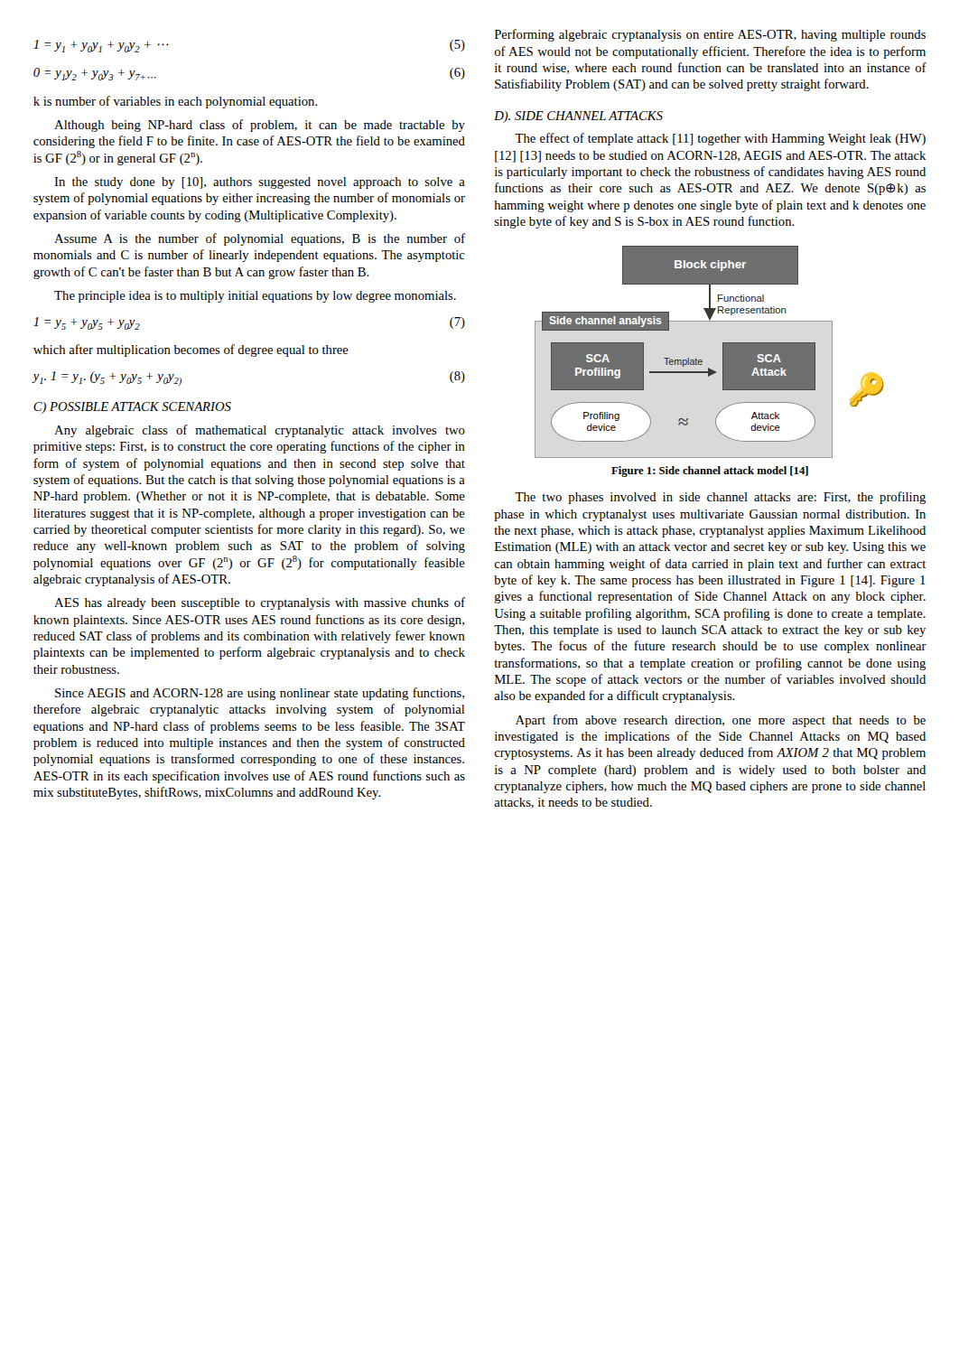1 = y1 + y0y1 + y0y2 + ⋯
(5)
0 = y1y2 + y0y3 + y7+⋯
(6)
k is number of variables in each polynomial equation.
Although being NP-hard class of problem, it can be made tractable by considering the field F to be finite. In case of AES-OTR the field to be examined is GF (28) or in general GF (2n).
In the study done by [10], authors suggested novel approach to solve a system of polynomial equations by either increasing the number of monomials or expansion of variable counts by coding (Multiplicative Complexity).
Assume A is the number of polynomial equations, B is the number of monomials and C is number of linearly independent equations. The asymptotic growth of C can't be faster than B but A can grow faster than B.
The principle idea is to multiply initial equations by low degree monomials.
1 = y5 + y0y5 + y0y2
(7)
which after multiplication becomes of degree equal to three
y1. 1 = y1. (y5 + y0y5 + y0y2)
(8)
C) POSSIBLE ATTACK SCENARIOS
Any algebraic class of mathematical cryptanalytic attack involves two primitive steps: First, is to construct the core operating functions of the cipher in form of system of polynomial equations and then in second step solve that system of equations. But the catch is that solving those polynomial equations is a NP-hard problem. (Whether or not it is NP-complete, that is debatable. Some literatures suggest that it is NP-complete, although a proper investigation can be carried by theoretical computer scientists for more clarity in this regard). So, we reduce any well-known problem such as SAT to the problem of solving polynomial equations over GF (2n) or GF (28) for computationally feasible algebraic cryptanalysis of AES-OTR.
AES has already been susceptible to cryptanalysis with massive chunks of known plaintexts. Since AES-OTR uses AES round functions as its core design, reduced SAT class of problems and its combination with relatively fewer known plaintexts can be implemented to perform algebraic cryptanalysis and to check their robustness.
Since AEGIS and ACORN-128 are using nonlinear state updating functions, therefore algebraic cryptanalytic attacks involving system of polynomial equations and NP-hard class of problems seems to be less feasible. The 3SAT problem is reduced into multiple instances and then the system of constructed polynomial equations is transformed corresponding to one of these instances. AES-OTR in its each specification involves use of AES round functions such as mix substituteBytes, shiftRows, mixColumns and addRound Key.
Performing algebraic cryptanalysis on entire AES-OTR, having multiple rounds of AES would not be computationally efficient. Therefore the idea is to perform it round wise, where each round function can be translated into an instance of Satisfiability Problem (SAT) and can be solved pretty straight forward.
D). SIDE CHANNEL ATTACKS
The effect of template attack [11] together with Hamming Weight leak (HW) [12] [13] needs to be studied on ACORN-128, AEGIS and AES-OTR. The attack is particularly important to check the robustness of candidates having AES round functions as their core such as AES-OTR and AEZ. We denote S(p⊕k) as hamming weight where p denotes one single byte of plain text and k denotes one single byte of key and S is S-box in AES round function.
Block cipher
Functional
Representation
Side channel analysis
SCA
Profiling
Template
SCA
Attack
Profiling
device
≈
Attack
device
🔑
Figure 1: Side channel attack model [14]
The two phases involved in side channel attacks are: First, the profiling phase in which cryptanalyst uses multivariate Gaussian normal distribution. In the next phase, which is attack phase, cryptanalyst applies Maximum Likelihood Estimation (MLE) with an attack vector and secret key or sub key. Using this we can obtain hamming weight of data carried in plain text and further can extract byte of key k. The same process has been illustrated in Figure 1 [14]. Figure 1 gives a functional representation of Side Channel Attack on any block cipher. Using a suitable profiling algorithm, SCA profiling is done to create a template. Then, this template is used to launch SCA attack to extract the key or sub key bytes. The focus of the future research should be to use complex nonlinear transformations, so that a template creation or profiling cannot be done using MLE. The scope of attack vectors or the number of variables involved should also be expanded for a difficult cryptanalysis.
Apart from above research direction, one more aspect that needs to be investigated is the implications of the Side Channel Attacks on MQ based cryptosystems. As it has been already deduced from AXIOM 2 that MQ problem is a NP complete (hard) problem and is widely used to both bolster and cryptanalyze ciphers, how much the MQ based ciphers are prone to side channel attacks, it needs to be studied.